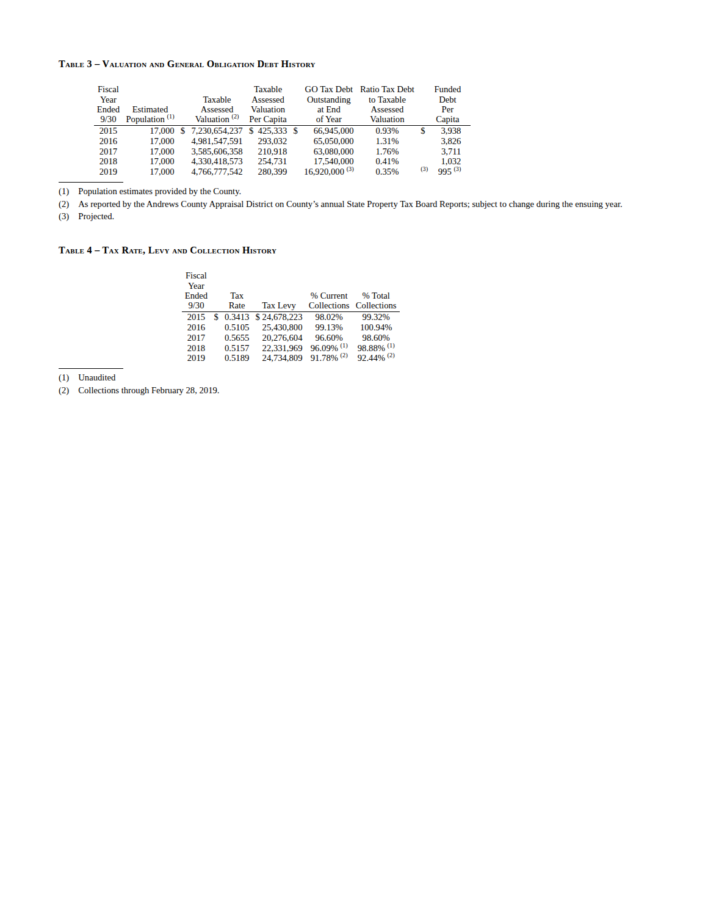Table 3 – Valuation and General Obligation Debt History
| Fiscal | | | | Taxable | | GO Tax Debt | Ratio Tax Debt | | Funded | |
| --- | --- | --- | --- | --- | --- | --- | --- | --- | --- | --- |
| Year | | | Taxable | Assessed | | Outstanding | to Taxable | | Debt | |
| Ended | Estimated | | Assessed | Valuation | | at End | Assessed | | Per | |
| 9/30 | Population (1) | | Valuation (2) | Per Capita | | of Year | Valuation | | Capita | |
| 2015 | 17,000 | $ | 7,230,654,237 | $ 425,333 | $ | 66,945,000 | 0.93% | $ | 3,938 | |
| 2016 | 17,000 | | 4,981,547,591 | 293,032 | | 65,050,000 | 1.31% | | 3,826 | |
| 2017 | 17,000 | | 3,585,606,358 | 210,918 | | 63,080,000 | 1.76% | | 3,711 | |
| 2018 | 17,000 | | 4,330,418,573 | 254,731 | | 17,540,000 | 0.41% | | 1,032 | |
| 2019 | 17,000 | | 4,766,777,542 | 280,399 | | 16,920,000 (3) | 0.35% | (3) | 995 (3) | |
(1) Population estimates provided by the County.
(2) As reported by the Andrews County Appraisal District on County’s annual State Property Tax Board Reports; subject to change during the ensuing year.
(3) Projected.
Table 4 – Tax Rate, Levy and Collection History
| Fiscal | | | | | |
| --- | --- | --- | --- | --- | --- |
| Year | | | | | |
| Ended | | Tax | | % Current | % Total |
| 9/30 | | Rate | Tax Levy | Collections | Collections |
| 2015 | $ | 0.3413 | $ 24,678,223 | 98.02% | 99.32% |
| 2016 | | 0.5105 | 25,430,800 | 99.13% | 100.94% |
| 2017 | | 0.5655 | 20,276,604 | 96.60% | 98.60% |
| 2018 | | 0.5157 | 22,331,969 | 96.09% (1) | 98.88% (1) |
| 2019 | | 0.5189 | 24,734,809 | 91.78% (2) | 92.44% (2) |
(1) Unaudited
(2) Collections through February 28, 2019.